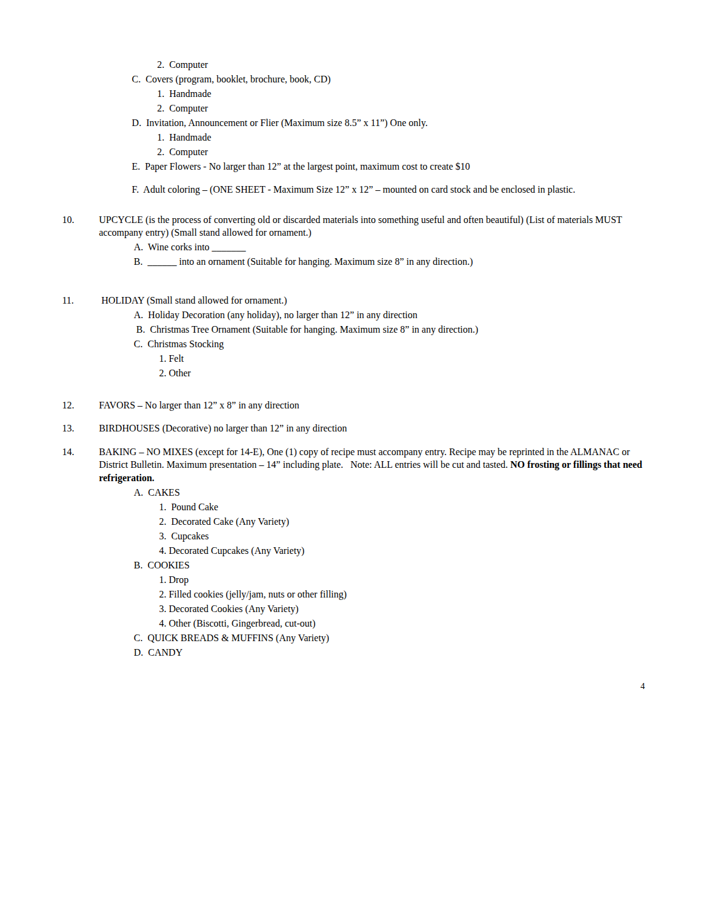2. Computer
C. Covers (program, booklet, brochure, book, CD)
1. Handmade
2. Computer
D. Invitation, Announcement or Flier (Maximum size 8.5” x 11”) One only.
1. Handmade
2. Computer
E. Paper Flowers - No larger than 12” at the largest point, maximum cost to create $10
F. Adult coloring – (ONE SHEET - Maximum Size 12” x 12” – mounted on card stock and be enclosed in plastic.
10.
UPCYCLE (is the process of converting old or discarded materials into something useful and often beautiful) (List of materials MUST accompany entry) (Small stand allowed for ornament.)
A. Wine corks into _______
B. ______ into an ornament (Suitable for hanging. Maximum size 8” in any direction.)
11.
HOLIDAY (Small stand allowed for ornament.)
A. Holiday Decoration (any holiday), no larger than 12” in any direction
B. Christmas Tree Ornament (Suitable for hanging. Maximum size 8” in any direction.)
C. Christmas Stocking
1. Felt
2. Other
12.
FAVORS – No larger than 12” x 8” in any direction
13.
BIRDHOUSES (Decorative) no larger than 12” in any direction
14.
BAKING – NO MIXES (except for 14-E), One (1) copy of recipe must accompany entry. Recipe may be reprinted in the ALMANAC or District Bulletin. Maximum presentation – 14” including plate. Note: ALL entries will be cut and tasted. NO frosting or fillings that need refrigeration.
A. CAKES
1. Pound Cake
2. Decorated Cake (Any Variety)
3. Cupcakes
4. Decorated Cupcakes (Any Variety)
B. COOKIES
1. Drop
2. Filled cookies (jelly/jam, nuts or other filling)
3. Decorated Cookies (Any Variety)
4. Other (Biscotti, Gingerbread, cut-out)
C. QUICK BREADS & MUFFINS (Any Variety)
D. CANDY
4